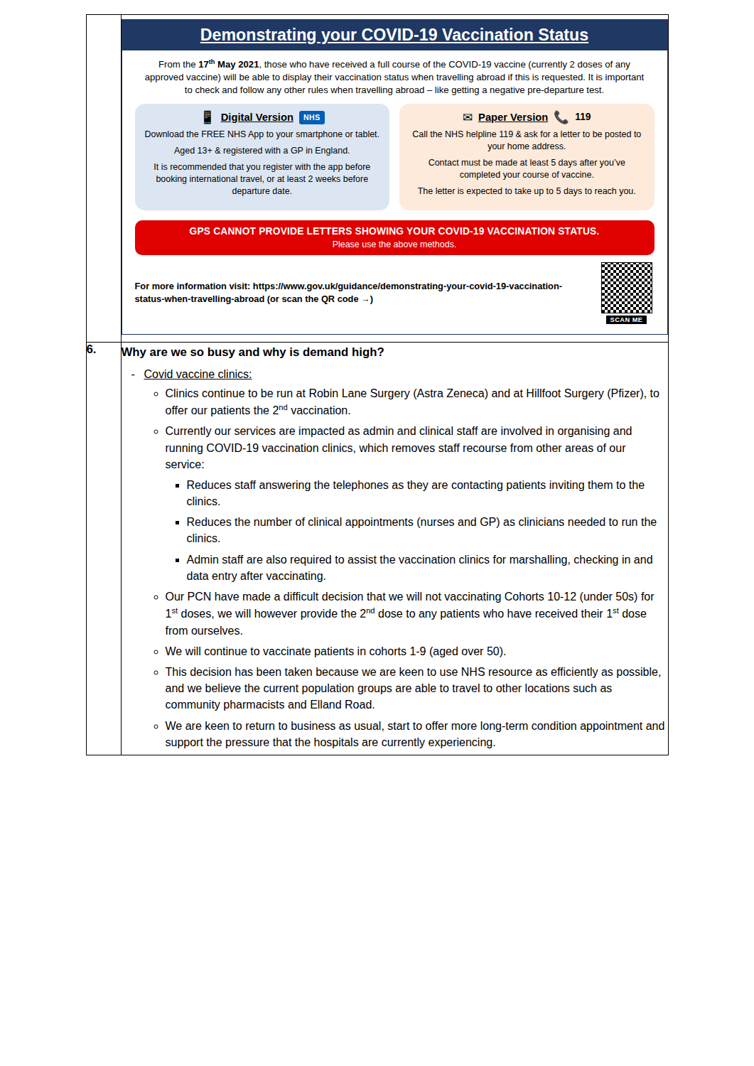| | Demonstrating your COVID-19 Vaccination Status From the 17 th May 2021 , those who have received a full course of the COVID-19 vaccine (currently 2 doses of any approved vaccine) will be able to display their vaccination status when travelling abroad if this is requested. It is important to check and follow any other rules when travelling abroad – like getting a negative pre-departure test. 📱 Digital Version NHS Download the FREE NHS App to your smartphone or tablet. Aged 13+ & registered with a GP in England. It is recommended that you register with the app before booking international travel, or at least 2 weeks before departure date. ✉ Paper Version 📞 119 Call the NHS helpline 119 & ask for a letter to be posted to your home address. Contact must be made at least 5 days after you’ve completed your course of vaccine. The letter is expected to take up to 5 days to reach you. GPS CANNOT PROVIDE LETTERS SHOWING YOUR COVID-19 VACCINATION STATUS. Please use the above methods. For more information visit: https://www.gov.uk/guidance/demonstrating-your-covid-19-vaccination-status-when-travelling-abroad (or scan the QR code →) SCAN ME |
| 6. | Why are we so busy and why is demand high? Covid vaccine clinics: Clinics continue to be run at Robin Lane Surgery (Astra Zeneca) and at Hillfoot Surgery (Pfizer), to offer our patients the 2 nd vaccination. Currently our services are impacted as admin and clinical staff are involved in organising and running COVID-19 vaccination clinics, which removes staff recourse from other areas of our service: Reduces staff answering the telephones as they are contacting patients inviting them to the clinics. Reduces the number of clinical appointments (nurses and GP) as clinicians needed to run the clinics. Admin staff are also required to assist the vaccination clinics for marshalling, checking in and data entry after vaccinating. Our PCN have made a difficult decision that we will not vaccinating Cohorts 10-12 (under 50s) for 1 st doses, we will however provide the 2 nd dose to any patients who have received their 1 st dose from ourselves. We will continue to vaccinate patients in cohorts 1-9 (aged over 50). This decision has been taken because we are keen to use NHS resource as efficiently as possible, and we believe the current population groups are able to travel to other locations such as community pharmacists and Elland Road. We are keen to return to business as usual, start to offer more long-term condition appointment and support the pressure that the hospitals are currently experiencing. |